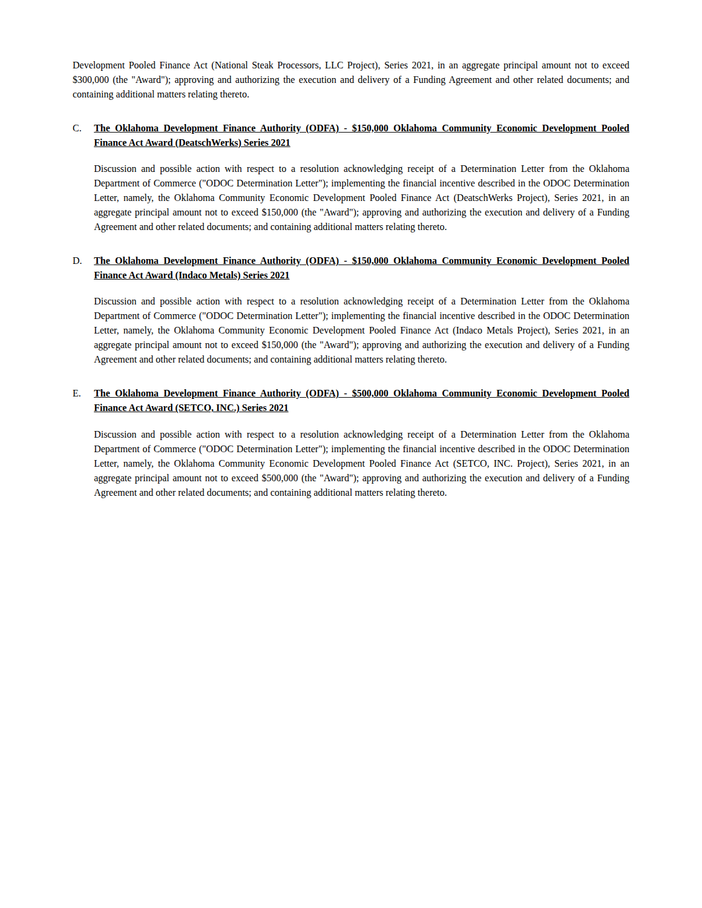Development Pooled Finance Act (National Steak Processors, LLC Project), Series 2021, in an aggregate principal amount not to exceed $300,000 (the "Award"); approving and authorizing the execution and delivery of a Funding Agreement and other related documents; and containing additional matters relating thereto.
C.
The Oklahoma Development Finance Authority (ODFA) - $150,000 Oklahoma Community Economic Development Pooled Finance Act Award (DeatschWerks) Series 2021
Discussion and possible action with respect to a resolution acknowledging receipt of a Determination Letter from the Oklahoma Department of Commerce ("ODOC Determination Letter"); implementing the financial incentive described in the ODOC Determination Letter, namely, the Oklahoma Community Economic Development Pooled Finance Act (DeatschWerks Project), Series 2021, in an aggregate principal amount not to exceed $150,000 (the "Award"); approving and authorizing the execution and delivery of a Funding Agreement and other related documents; and containing additional matters relating thereto.
D.
The Oklahoma Development Finance Authority (ODFA) - $150,000 Oklahoma Community Economic Development Pooled Finance Act Award (Indaco Metals) Series 2021
Discussion and possible action with respect to a resolution acknowledging receipt of a Determination Letter from the Oklahoma Department of Commerce ("ODOC Determination Letter"); implementing the financial incentive described in the ODOC Determination Letter, namely, the Oklahoma Community Economic Development Pooled Finance Act (Indaco Metals Project), Series 2021, in an aggregate principal amount not to exceed $150,000 (the "Award"); approving and authorizing the execution and delivery of a Funding Agreement and other related documents; and containing additional matters relating thereto.
E.
The Oklahoma Development Finance Authority (ODFA) - $500,000 Oklahoma Community Economic Development Pooled Finance Act Award (SETCO, INC.) Series 2021
Discussion and possible action with respect to a resolution acknowledging receipt of a Determination Letter from the Oklahoma Department of Commerce ("ODOC Determination Letter"); implementing the financial incentive described in the ODOC Determination Letter, namely, the Oklahoma Community Economic Development Pooled Finance Act (SETCO, INC. Project), Series 2021, in an aggregate principal amount not to exceed $500,000 (the "Award"); approving and authorizing the execution and delivery of a Funding Agreement and other related documents; and containing additional matters relating thereto.